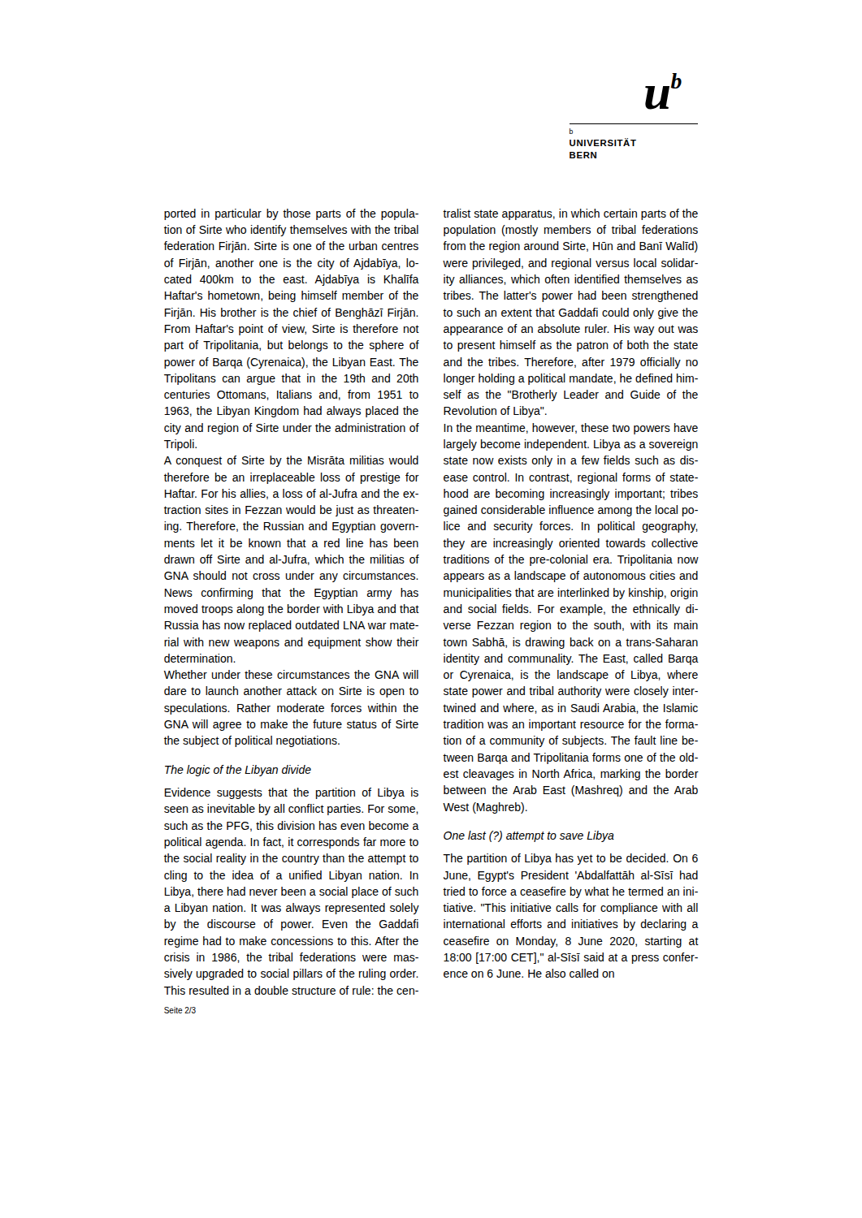ub
b Universität
Bern
ported in particular by those parts of the population of Sirte who identify themselves with the tribal federation Firjān. Sirte is one of the urban centres of Firjān, another one is the city of Ajdabīya, located 400km to the east. Ajdabīya is Khalīfa Haftar's hometown, being himself member of the Firjān. His brother is the chief of Benghāzī Firjān. From Haftar's point of view, Sirte is therefore not part of Tripolitania, but belongs to the sphere of power of Barqa (Cyrenaica), the Libyan East. The Tripolitans can argue that in the 19th and 20th centuries Ottomans, Italians and, from 1951 to 1963, the Libyan Kingdom had always placed the city and region of Sirte under the administration of Tripoli.
A conquest of Sirte by the Misrāta militias would therefore be an irreplaceable loss of prestige for Haftar. For his allies, a loss of al-Jufra and the extraction sites in Fezzan would be just as threatening. Therefore, the Russian and Egyptian governments let it be known that a red line has been drawn off Sirte and al-Jufra, which the militias of GNA should not cross under any circumstances. News confirming that the Egyptian army has moved troops along the border with Libya and that Russia has now replaced outdated LNA war material with new weapons and equipment show their determination.
Whether under these circumstances the GNA will dare to launch another attack on Sirte is open to speculations. Rather moderate forces within the GNA will agree to make the future status of Sirte the subject of political negotiations.
The logic of the Libyan divide
Evidence suggests that the partition of Libya is seen as inevitable by all conflict parties. For some, such as the PFG, this division has even become a political agenda. In fact, it corresponds far more to the social reality in the country than the attempt to cling to the idea of a unified Libyan nation. In Libya, there had never been a social place of such a Libyan nation. It was always represented solely by the discourse of power. Even the Gaddafi regime had to make concessions to this. After the crisis in 1986, the tribal federations were massively upgraded to social pillars of the ruling order. This resulted in a double structure of rule: the centralist state apparatus, in which certain parts of the population (mostly members of tribal federations from the region around Sirte, Hūn and Banī Walīd) were privileged, and regional versus local solidarity alliances, which often identified themselves as tribes. The latter's power had been strengthened to such an extent that Gaddafi could only give the appearance of an absolute ruler. His way out was to present himself as the patron of both the state and the tribes. Therefore, after 1979 officially no longer holding a political mandate, he defined himself as the "Brotherly Leader and Guide of the Revolution of Libya".
In the meantime, however, these two powers have largely become independent. Libya as a sovereign state now exists only in a few fields such as disease control. In contrast, regional forms of statehood are becoming increasingly important; tribes gained considerable influence among the local police and security forces. In political geography, they are increasingly oriented towards collective traditions of the pre-colonial era. Tripolitania now appears as a landscape of autonomous cities and municipalities that are interlinked by kinship, origin and social fields. For example, the ethnically diverse Fezzan region to the south, with its main town Sabhā, is drawing back on a trans-Saharan identity and communality. The East, called Barqa or Cyrenaica, is the landscape of Libya, where state power and tribal authority were closely intertwined and where, as in Saudi Arabia, the Islamic tradition was an important resource for the formation of a community of subjects. The fault line between Barqa and Tripolitania forms one of the oldest cleavages in North Africa, marking the border between the Arab East (Mashreq) and the Arab West (Maghreb).
One last (?) attempt to save Libya
The partition of Libya has yet to be decided. On 6 June, Egypt's President 'Abdalfattāh al-Sīsī had tried to force a ceasefire by what he termed an initiative. "This initiative calls for compliance with all international efforts and initiatives by declaring a ceasefire on Monday, 8 June 2020, starting at 18:00 [17:00 CET]," al-Sīsī said at a press conference on 6 June. He also called on
Seite 2/3